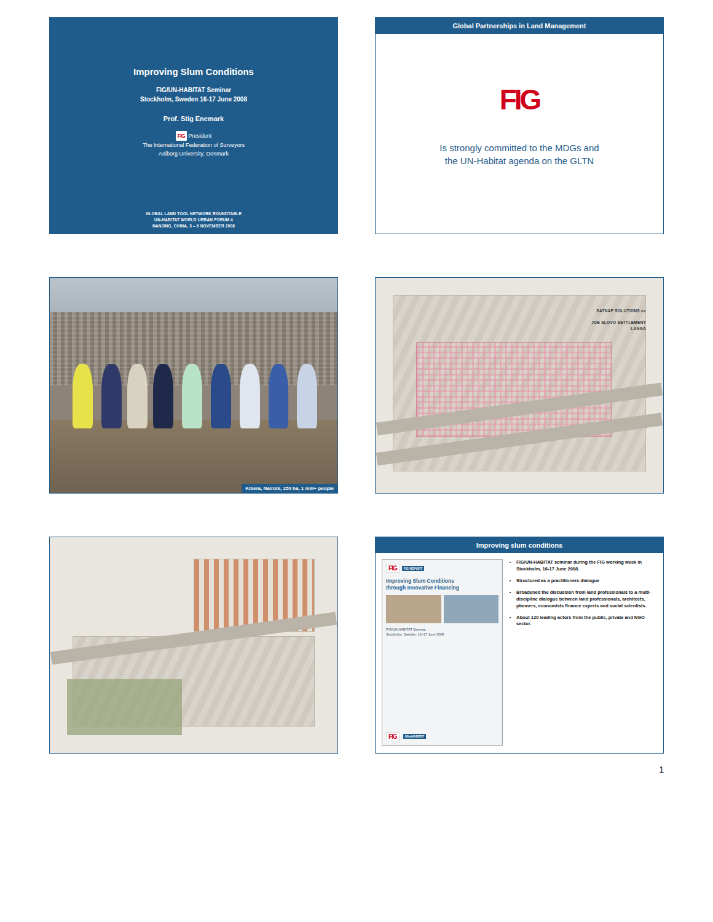Improving Slum Conditions
FIG/UN-HABITAT Seminar
Stockholm, Sweden 16-17 June 2008
Prof. Stig Enemark
FIG President
The International Federation of Surveyors
Aalborg University, Denmark
GLOBAL LAND TOOL NETWORK ROUNDTABLE
UN-HABITAT WORLD URBAN FORUM 4
NANJING, CHINA, 3 – 6 NOVEMBER 2008
Global Partnerships in Land Management
FIG
Is strongly committed to the MDGs and
the UN-Habitat agenda on the GLTN
Kibera, Nairobi, 250 ha, 1 mill+ people
Informal settlement Cape Town 2001
SATNAP SOLUTIONS cc
JOE SLOVO SETTLEMENT
LANGA
Eviction, Cape Town, 2006
Improving slum conditions
FIG FIG REPORT
Improving Slum Conditions
through Innovative Financing
FIG/UN-HABITAT Seminar
Stockholm, Sweden, 16–17 June 2008
FIG UN●HABITAT
FIG/UN-HABITAT seminar during the FIG working week in Stockholm, 16-17 June 2008.
Structured as a practitioners dialogue
Broadened the discussion from land professionals to a multi-discipline dialogue between land professionals, architects, planners, economists finance experts and social scientists.
About 120 leading actors from the public, private and NGO sector.
1